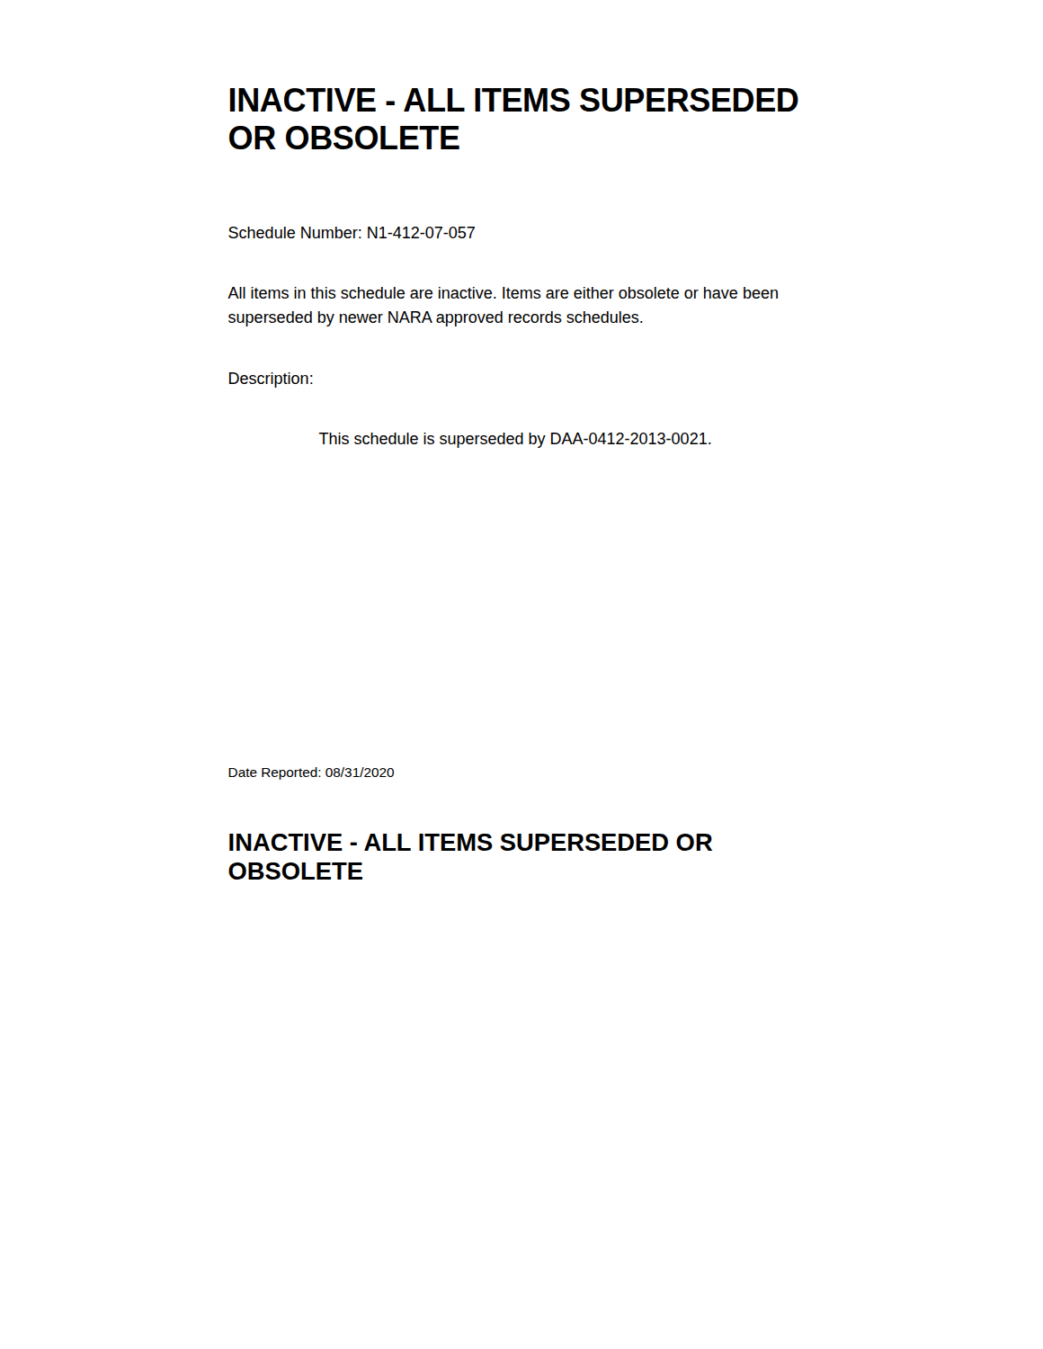INACTIVE - ALL ITEMS SUPERSEDED OR OBSOLETE
Schedule Number: N1-412-07-057
All items in this schedule are inactive. Items are either obsolete or have been superseded by newer NARA approved records schedules.
Description:
This schedule is superseded by DAA-0412-2013-0021.
Date Reported: 08/31/2020
INACTIVE - ALL ITEMS SUPERSEDED OR OBSOLETE